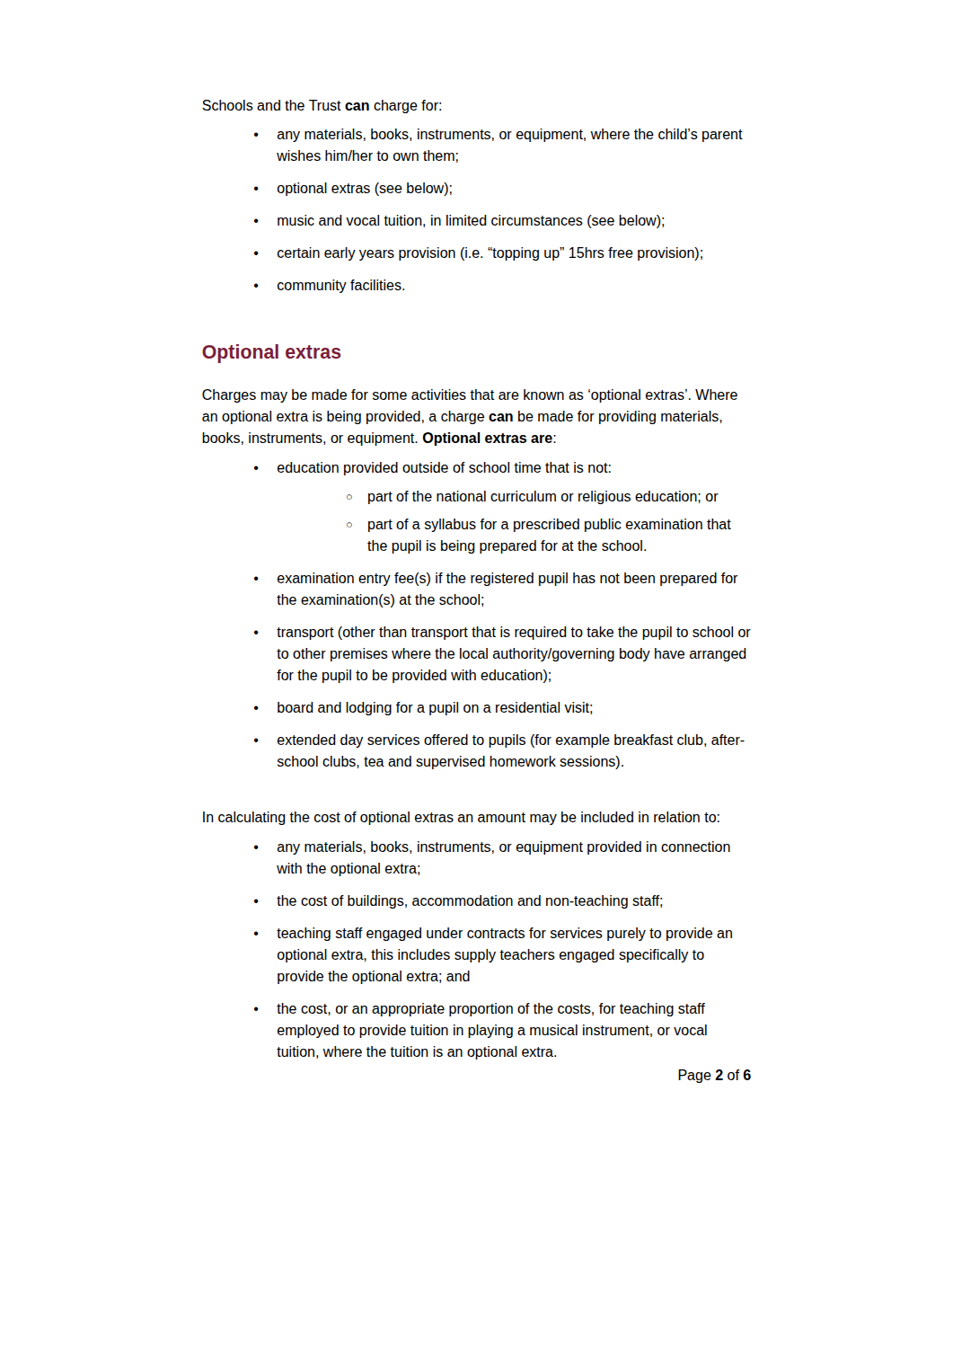Schools and the Trust can charge for:
any materials, books, instruments, or equipment, where the child’s parent wishes him/her to own them;
optional extras (see below);
music and vocal tuition, in limited circumstances (see below);
certain early years provision (i.e. “topping up” 15hrs free provision);
community facilities.
Optional extras
Charges may be made for some activities that are known as ‘optional extras’. Where an optional extra is being provided, a charge can be made for providing materials, books, instruments, or equipment. Optional extras are:
education provided outside of school time that is not:
part of the national curriculum or religious education; or
part of a syllabus for a prescribed public examination that the pupil is being prepared for at the school.
examination entry fee(s) if the registered pupil has not been prepared for the examination(s) at the school;
transport (other than transport that is required to take the pupil to school or to other premises where the local authority/governing body have arranged for the pupil to be provided with education);
board and lodging for a pupil on a residential visit;
extended day services offered to pupils (for example breakfast club, after-school clubs, tea and supervised homework sessions).
In calculating the cost of optional extras an amount may be included in relation to:
any materials, books, instruments, or equipment provided in connection with the optional extra;
the cost of buildings, accommodation and non-teaching staff;
teaching staff engaged under contracts for services purely to provide an optional extra, this includes supply teachers engaged specifically to provide the optional extra; and
the cost, or an appropriate proportion of the costs, for teaching staff employed to provide tuition in playing a musical instrument, or vocal tuition, where the tuition is an optional extra.
Page 2 of 6